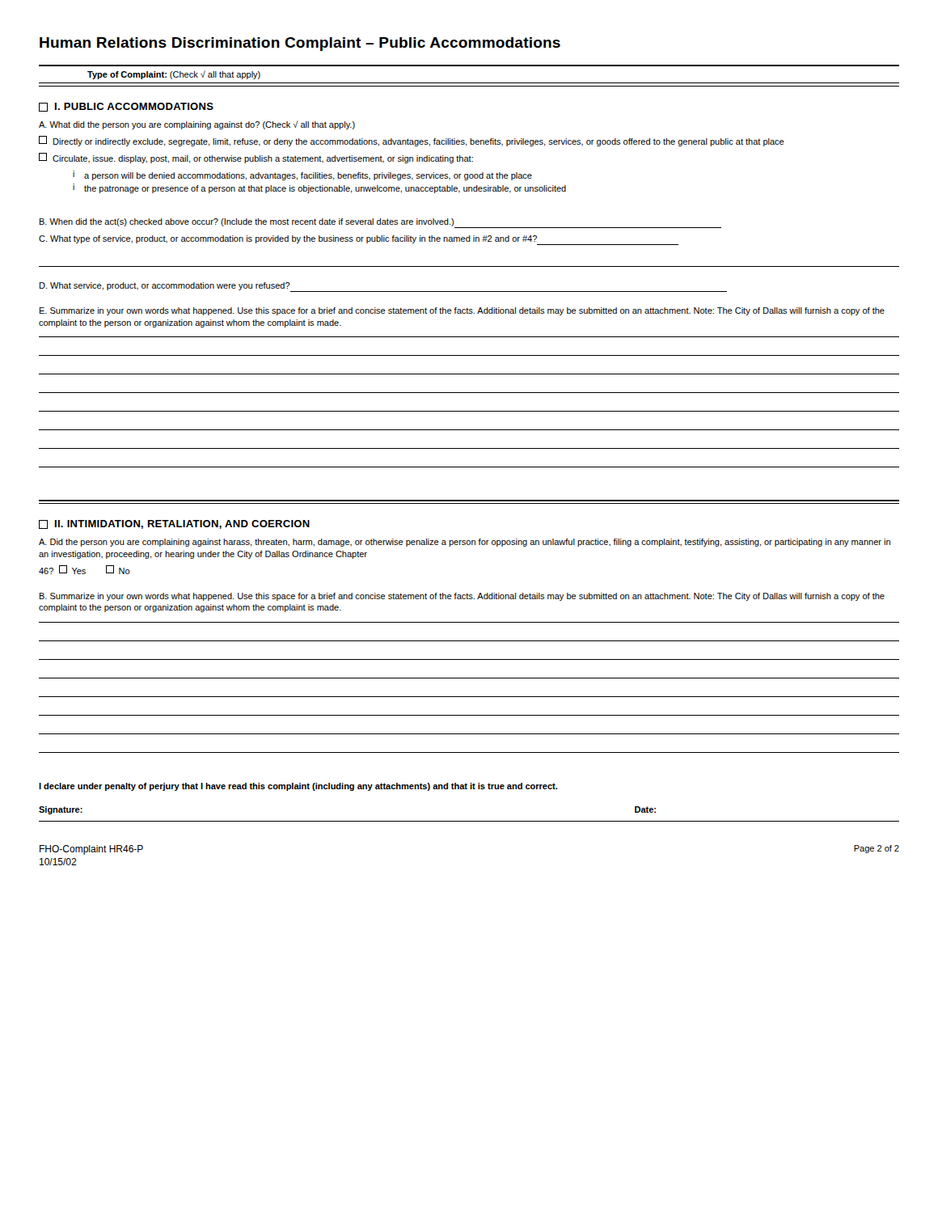Human Relations Discrimination Complaint – Public Accommodations
Type of Complaint: (Check √ all that apply)
I. PUBLIC ACCOMMODATIONS
A. What did the person you are complaining against do? (Check √ all that apply.)
Directly or indirectly exclude, segregate, limit, refuse, or deny the accommodations, advantages, facilities, benefits, privileges, services, or goods offered to the general public at that place
Circulate, issue. display, post, mail, or otherwise publish a statement, advertisement, or sign indicating that:
ia person will be denied accommodations, advantages, facilities, benefits, privileges, services, or good at the place
ithe patronage or presence of a person at that place is objectionable, unwelcome, unacceptable, undesirable, or unsolicited
B. When did the act(s) checked above occur? (Include the most recent date if several dates are involved.)
C. What type of service, product, or accommodation is provided by the business or public facility in the named in #2 and or #4?
D. What service, product, or accommodation were you refused?
E. Summarize in your own words what happened. Use this space for a brief and concise statement of the facts. Additional details may be submitted on an attachment. Note: The City of Dallas will furnish a copy of the complaint to the person or organization against whom the complaint is made.
II. INTIMIDATION, RETALIATION, AND COERCION
A. Did the person you are complaining against harass, threaten, harm, damage, or otherwise penalize a person for opposing an unlawful practice, filing a complaint, testifying, assisting, or participating in any manner in an investigation, proceeding, or hearing under the City of Dallas Ordinance Chapter
46? Yes No
B. Summarize in your own words what happened. Use this space for a brief and concise statement of the facts. Additional details may be submitted on an attachment. Note: The City of Dallas will furnish a copy of the complaint to the person or organization against whom the complaint is made.
I declare under penalty of perjury that I have read this complaint (including any attachments) and that it is true and correct.
Signature:
Date:
FHO-Complaint HR46-P
10/15/02
Page 2 of 2